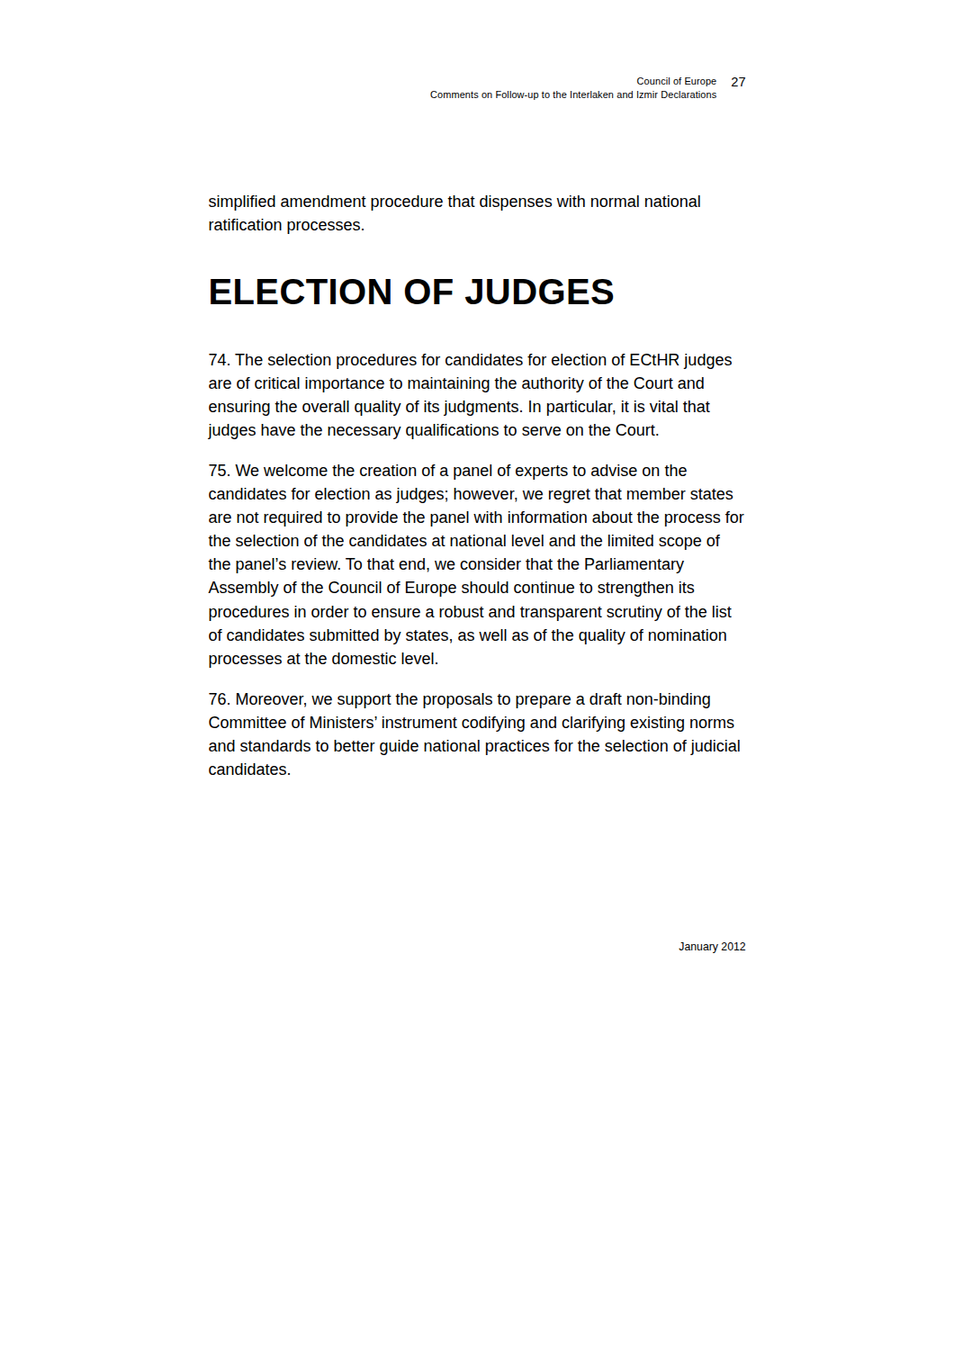Council of Europe
Comments on Follow-up to the Interlaken and Izmir Declarations
27
simplified amendment procedure that dispenses with normal national ratification processes.
Election of judges
74. The selection procedures for candidates for election of ECtHR judges are of critical importance to maintaining the authority of the Court and ensuring the overall quality of its judgments. In particular, it is vital that judges have the necessary qualifications to serve on the Court.
75. We welcome the creation of a panel of experts to advise on the candidates for election as judges; however, we regret that member states are not required to provide the panel with information about the process for the selection of the candidates at national level and the limited scope of the panel’s review. To that end, we consider that the Parliamentary Assembly of the Council of Europe should continue to strengthen its procedures in order to ensure a robust and transparent scrutiny of the list of candidates submitted by states, as well as of the quality of nomination processes at the domestic level.
76. Moreover, we support the proposals to prepare a draft non-binding Committee of Ministers’ instrument codifying and clarifying existing norms and standards to better guide national practices for the selection of judicial candidates.
January 2012